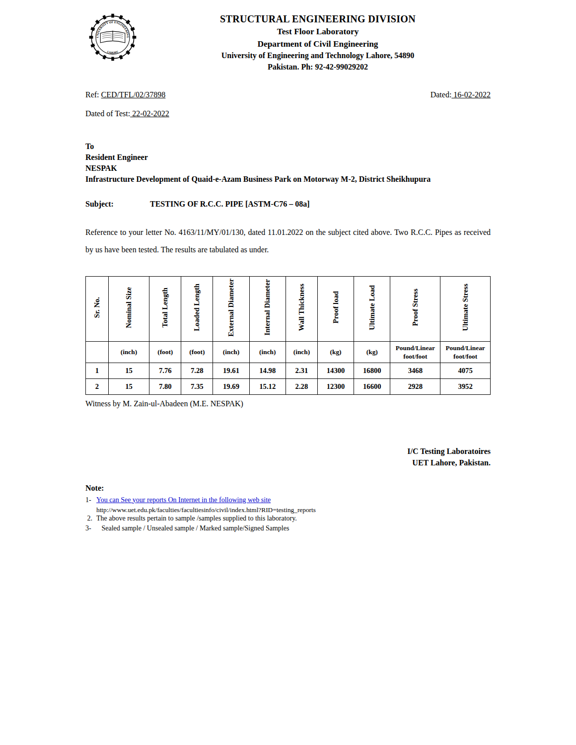UNIVERSITY OF ENGINEERING LAHORE
STRUCTURAL ENGINEERING DIVISION
Test Floor Laboratory
Department of Civil Engineering
University of Engineering and Technology Lahore, 54890
Pakistan. Ph: 92-42-99029202
Ref: CED/TFL/02/37898
Dated: 16-02-2022
Dated of Test: 22-02-2022
To
Resident Engineer
NESPAK
Infrastructure Development of Quaid-e-Azam Business Park on Motorway M-2, District Sheikhupura
Subject:
TESTING OF R.C.C. PIPE [ASTM-C76 – 08a]
Reference to your letter No. 4163/11/MY/01/130, dated 11.01.2022 on the subject cited above. Two R.C.C. Pipes as received by us have been tested. The results are tabulated as under.
| Sr. No. | Nominal Size | Total Length | Loaded Length | External Diameter | Internal Diameter | Wall Thickness | Proof load | Ultimate Load | Proof Stress | Ultimate Stress |
| --- | --- | --- | --- | --- | --- | --- | --- | --- | --- | --- |
| | (inch) | (foot) | (foot) | (inch) | (inch) | (inch) | (kg) | (kg) | Pound/Linear foot/foot | Pound/Linear foot/foot |
| 1 | 15 | 7.76 | 7.28 | 19.61 | 14.98 | 2.31 | 14300 | 16800 | 3468 | 4075 |
| 2 | 15 | 7.80 | 7.35 | 19.69 | 15.12 | 2.28 | 12300 | 16600 | 2928 | 3952 |
Witness by M. Zain-ul-Abadeen (M.E. NESPAK)
I/C Testing Laboratoires
UET Lahore, Pakistan.
Note:
1- You can See your reports On Internet in the following web site
http://www.uet.edu.pk/faculties/facultiesinfo/civil/index.html?RID=testing_reports
2. The above results pertain to sample /samples supplied to this laboratory.
3- Sealed sample / Unsealed sample / Marked sample/Signed Samples